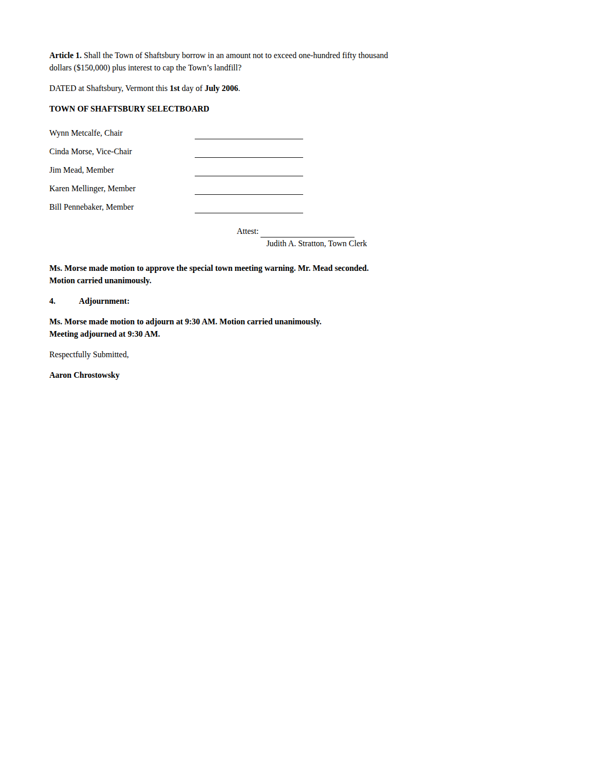Article 1. Shall the Town of Shaftsbury borrow in an amount not to exceed one-hundred fifty thousand dollars ($150,000) plus interest to cap the Town’s landfill?
DATED at Shaftsbury, Vermont this 1st day of July 2006.
TOWN OF SHAFTSBURY SELECTBOARD
| Wynn Metcalfe, Chair | |
| Cinda Morse, Vice-Chair | |
| Jim Mead, Member | |
| Karen Mellinger, Member | |
| Bill Pennebaker, Member | |
Attest: Judith A. Stratton, Town Clerk
Ms. Morse made motion to approve the special town meeting warning. Mr. Mead seconded. Motion carried unanimously.
4. Adjournment:
Ms. Morse made motion to adjourn at 9:30 AM. Motion carried unanimously.
Meeting adjourned at 9:30 AM.
Respectfully Submitted,
Aaron Chrostowsky